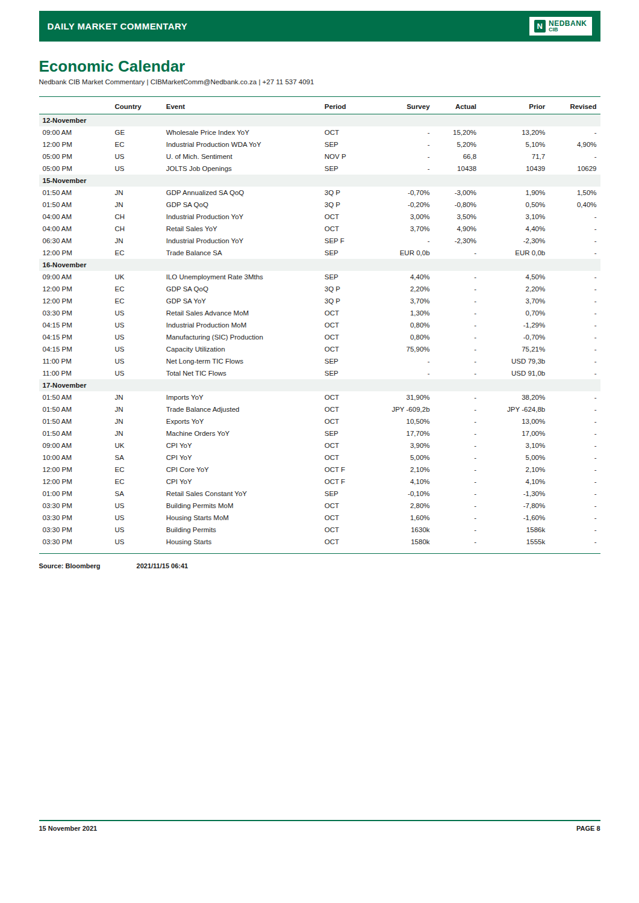Daily Market Commentary
N NEDBANK CIB
Economic Calendar
Nedbank CIB Market Commentary | CIBMarketComm@Nedbank.co.za | +27 11 537 4091
| | Country | Event | Period | Survey | Actual | Prior | Revised |
| --- | --- | --- | --- | --- | --- | --- | --- |
| 12-November |
| 09:00 AM | GE | Wholesale Price Index YoY | OCT | - | 15,20% | 13,20% | - |
| 12:00 PM | EC | Industrial Production WDA YoY | SEP | - | 5,20% | 5,10% | 4,90% |
| 05:00 PM | US | U. of Mich. Sentiment | NOV P | - | 66,8 | 71,7 | - |
| 05:00 PM | US | JOLTS Job Openings | SEP | - | 10438 | 10439 | 10629 |
| 15-November |
| 01:50 AM | JN | GDP Annualized SA QoQ | 3Q P | -0,70% | -3,00% | 1,90% | 1,50% |
| 01:50 AM | JN | GDP SA QoQ | 3Q P | -0,20% | -0,80% | 0,50% | 0,40% |
| 04:00 AM | CH | Industrial Production YoY | OCT | 3,00% | 3,50% | 3,10% | - |
| 04:00 AM | CH | Retail Sales YoY | OCT | 3,70% | 4,90% | 4,40% | - |
| 06:30 AM | JN | Industrial Production YoY | SEP F | - | -2,30% | -2,30% | - |
| 12:00 PM | EC | Trade Balance SA | SEP | EUR 0,0b | - | EUR 0,0b | - |
| 16-November |
| 09:00 AM | UK | ILO Unemployment Rate 3Mths | SEP | 4,40% | - | 4,50% | - |
| 12:00 PM | EC | GDP SA QoQ | 3Q P | 2,20% | - | 2,20% | - |
| 12:00 PM | EC | GDP SA YoY | 3Q P | 3,70% | - | 3,70% | - |
| 03:30 PM | US | Retail Sales Advance MoM | OCT | 1,30% | - | 0,70% | - |
| 04:15 PM | US | Industrial Production MoM | OCT | 0,80% | - | -1,29% | - |
| 04:15 PM | US | Manufacturing (SIC) Production | OCT | 0,80% | - | -0,70% | - |
| 04:15 PM | US | Capacity Utilization | OCT | 75,90% | - | 75,21% | - |
| 11:00 PM | US | Net Long-term TIC Flows | SEP | - | - | USD 79,3b | - |
| 11:00 PM | US | Total Net TIC Flows | SEP | - | - | USD 91,0b | - |
| 17-November |
| 01:50 AM | JN | Imports YoY | OCT | 31,90% | - | 38,20% | - |
| 01:50 AM | JN | Trade Balance Adjusted | OCT | JPY -609,2b | - | JPY -624,8b | - |
| 01:50 AM | JN | Exports YoY | OCT | 10,50% | - | 13,00% | - |
| 01:50 AM | JN | Machine Orders YoY | SEP | 17,70% | - | 17,00% | - |
| 09:00 AM | UK | CPI YoY | OCT | 3,90% | - | 3,10% | - |
| 10:00 AM | SA | CPI YoY | OCT | 5,00% | - | 5,00% | - |
| 12:00 PM | EC | CPI Core YoY | OCT F | 2,10% | - | 2,10% | - |
| 12:00 PM | EC | CPI YoY | OCT F | 4,10% | - | 4,10% | - |
| 01:00 PM | SA | Retail Sales Constant YoY | SEP | -0,10% | - | -1,30% | - |
| 03:30 PM | US | Building Permits MoM | OCT | 2,80% | - | -7,80% | - |
| 03:30 PM | US | Housing Starts MoM | OCT | 1,60% | - | -1,60% | - |
| 03:30 PM | US | Building Permits | OCT | 1630k | - | 1586k | - |
| 03:30 PM | US | Housing Starts | OCT | 1580k | - | 1555k | - |
Source: Bloomberg 2021/11/15 06:41
15 November 2021 PAGE 8